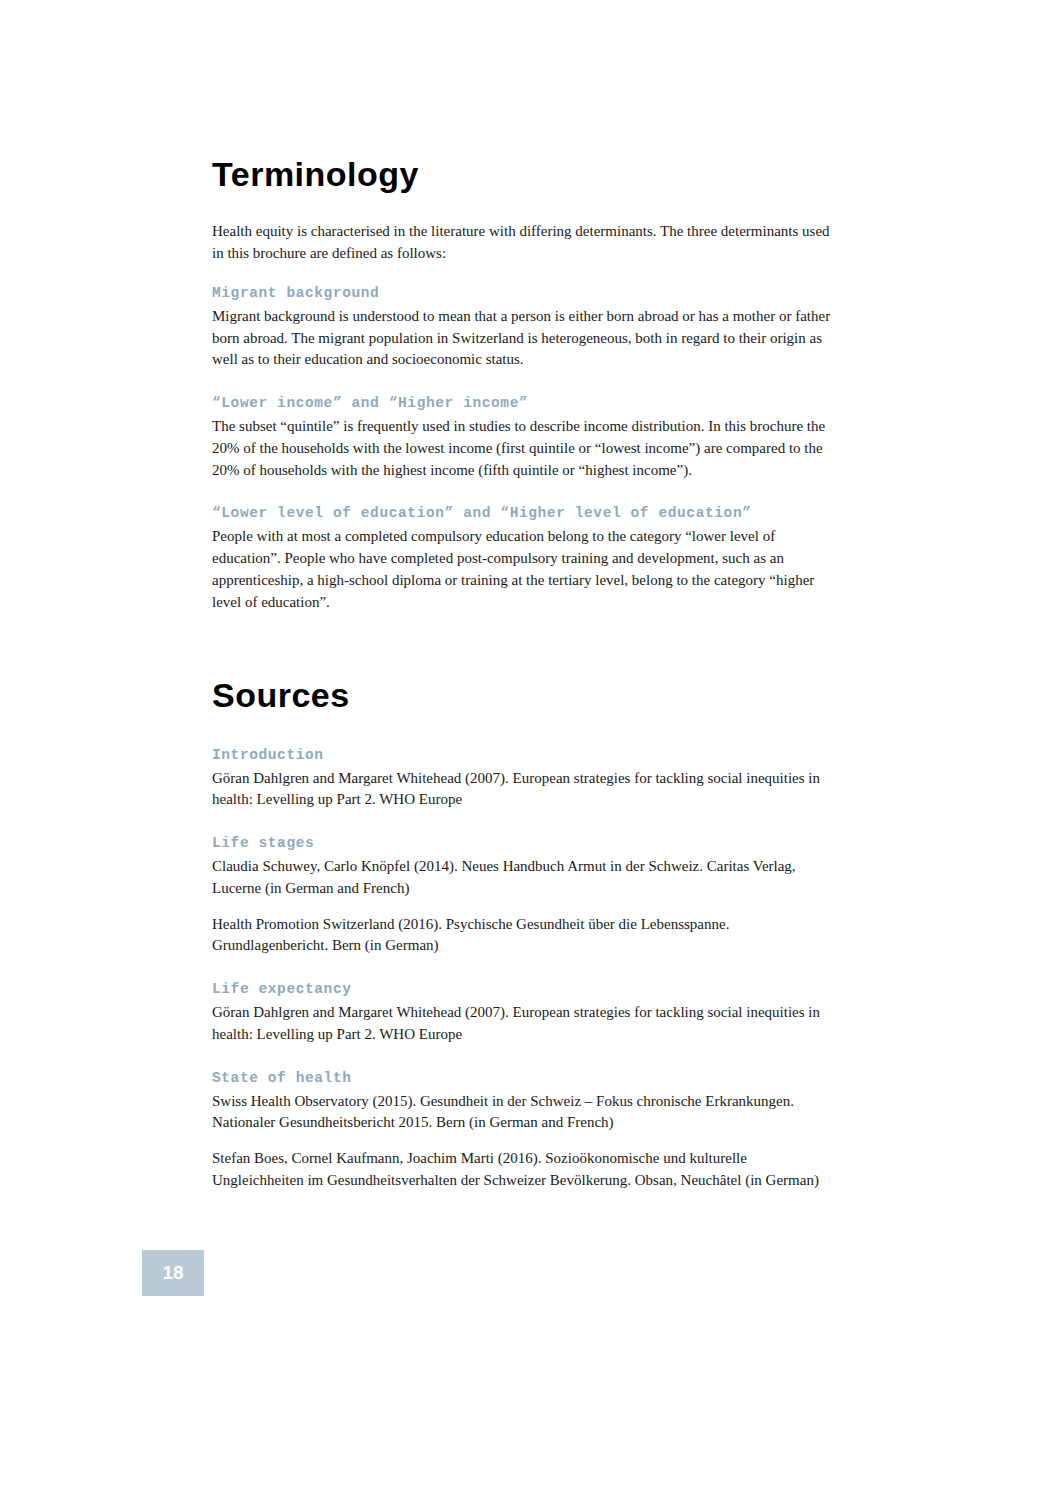Terminology
Health equity is characterised in the literature with differing determinants. The three determinants used in this brochure are defined as follows:
Migrant background
Migrant background is understood to mean that a person is either born abroad or has a mother or father born abroad. The migrant population in Switzerland is heterogeneous, both in regard to their origin as well as to their education and socioeconomic status.
“Lower income” and “Higher income”
The subset “quintile” is frequently used in studies to describe income distribution. In this brochure the 20% of the households with the lowest income (first quintile or “lowest income”) are compared to the 20% of households with the highest income (fifth quintile or “highest income”).
“Lower level of education” and “Higher level of education”
People with at most a completed compulsory education belong to the category “lower level of education”. People who have completed post-compulsory training and development, such as an apprenticeship, a high-school diploma or training at the tertiary level, belong to the category “higher level of education”.
Sources
Introduction
Göran Dahlgren and Margaret Whitehead (2007). European strategies for tackling social inequities in health: Levelling up Part 2. WHO Europe
Life stages
Claudia Schuwey, Carlo Knöpfel (2014). Neues Handbuch Armut in der Schweiz. Caritas Verlag, Lucerne (in German and French)
Health Promotion Switzerland (2016). Psychische Gesundheit über die Lebensspanne. Grundlagenbericht. Bern (in German)
Life expectancy
Göran Dahlgren and Margaret Whitehead (2007). European strategies for tackling social inequities in health: Levelling up Part 2. WHO Europe
State of health
Swiss Health Observatory (2015). Gesundheit in der Schweiz – Fokus chronische Erkrankungen. Nationaler Gesundheitsbericht 2015. Bern (in German and French)
Stefan Boes, Cornel Kaufmann, Joachim Marti (2016). Sozioökonomische und kulturelle Ungleichheiten im Gesundheitsverhalten der Schweizer Bevölkerung. Obsan, Neuchâtel (in German)
18